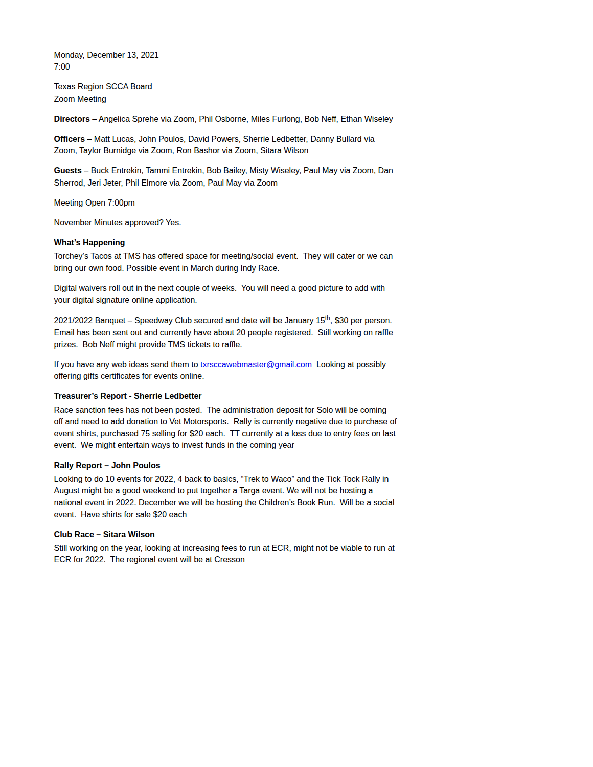Monday, December 13, 2021
7:00
Texas Region SCCA Board
Zoom Meeting
Directors – Angelica Sprehe via Zoom, Phil Osborne, Miles Furlong, Bob Neff, Ethan Wiseley
Officers – Matt Lucas, John Poulos, David Powers, Sherrie Ledbetter, Danny Bullard via Zoom, Taylor Burnidge via Zoom, Ron Bashor via Zoom, Sitara Wilson
Guests – Buck Entrekin, Tammi Entrekin, Bob Bailey, Misty Wiseley, Paul May via Zoom, Dan Sherrod, Jeri Jeter, Phil Elmore via Zoom, Paul May via Zoom
Meeting Open 7:00pm
November Minutes approved? Yes.
What’s Happening
Torchey’s Tacos at TMS has offered space for meeting/social event. They will cater or we can bring our own food. Possible event in March during Indy Race.
Digital waivers roll out in the next couple of weeks. You will need a good picture to add with your digital signature online application.
2021/2022 Banquet – Speedway Club secured and date will be January 15th, $30 per person. Email has been sent out and currently have about 20 people registered. Still working on raffle prizes. Bob Neff might provide TMS tickets to raffle.
If you have any web ideas send them to txrsccawebmaster@gmail.com Looking at possibly offering gifts certificates for events online.
Treasurer’s Report - Sherrie Ledbetter
Race sanction fees has not been posted. The administration deposit for Solo will be coming off and need to add donation to Vet Motorsports. Rally is currently negative due to purchase of event shirts, purchased 75 selling for $20 each. TT currently at a loss due to entry fees on last event. We might entertain ways to invest funds in the coming year
Rally Report – John Poulos
Looking to do 10 events for 2022, 4 back to basics, “Trek to Waco” and the Tick Tock Rally in August might be a good weekend to put together a Targa event. We will not be hosting a national event in 2022. December we will be hosting the Children’s Book Run. Will be a social event. Have shirts for sale $20 each
Club Race – Sitara Wilson
Still working on the year, looking at increasing fees to run at ECR, might not be viable to run at ECR for 2022. The regional event will be at Cresson